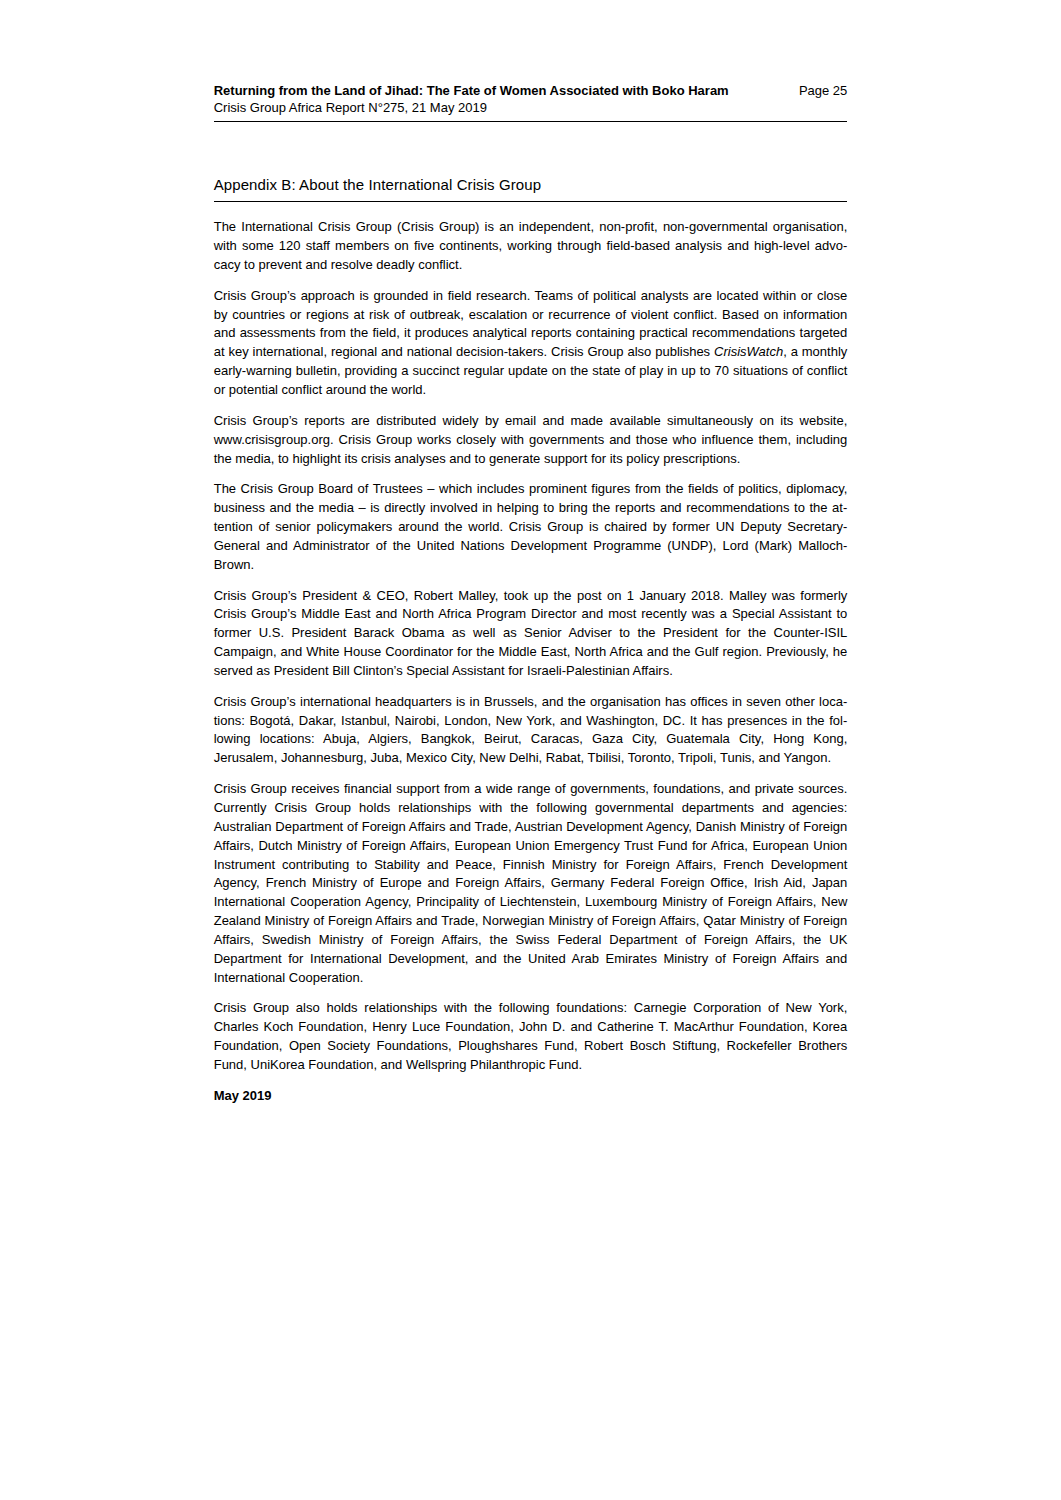Returning from the Land of Jihad: The Fate of Women Associated with Boko Haram
Crisis Group Africa Report N°275, 21 May 2019
Page 25
Appendix B: About the International Crisis Group
The International Crisis Group (Crisis Group) is an independent, non-profit, non-governmental organisation, with some 120 staff members on five continents, working through field-based analysis and high-level advocacy to prevent and resolve deadly conflict.
Crisis Group’s approach is grounded in field research. Teams of political analysts are located within or close by countries or regions at risk of outbreak, escalation or recurrence of violent conflict. Based on information and assessments from the field, it produces analytical reports containing practical recommendations targeted at key international, regional and national decision-takers. Crisis Group also publishes CrisisWatch, a monthly early-warning bulletin, providing a succinct regular update on the state of play in up to 70 situations of conflict or potential conflict around the world.
Crisis Group’s reports are distributed widely by email and made available simultaneously on its website, www.crisisgroup.org. Crisis Group works closely with governments and those who influence them, including the media, to highlight its crisis analyses and to generate support for its policy prescriptions.
The Crisis Group Board of Trustees – which includes prominent figures from the fields of politics, diplomacy, business and the media – is directly involved in helping to bring the reports and recommendations to the attention of senior policymakers around the world. Crisis Group is chaired by former UN Deputy Secretary-General and Administrator of the United Nations Development Programme (UNDP), Lord (Mark) Malloch-Brown.
Crisis Group’s President & CEO, Robert Malley, took up the post on 1 January 2018. Malley was formerly Crisis Group’s Middle East and North Africa Program Director and most recently was a Special Assistant to former U.S. President Barack Obama as well as Senior Adviser to the President for the Counter-ISIL Campaign, and White House Coordinator for the Middle East, North Africa and the Gulf region. Previously, he served as President Bill Clinton’s Special Assistant for Israeli-Palestinian Affairs.
Crisis Group’s international headquarters is in Brussels, and the organisation has offices in seven other locations: Bogotá, Dakar, Istanbul, Nairobi, London, New York, and Washington, DC. It has presences in the following locations: Abuja, Algiers, Bangkok, Beirut, Caracas, Gaza City, Guatemala City, Hong Kong, Jerusalem, Johannesburg, Juba, Mexico City, New Delhi, Rabat, Tbilisi, Toronto, Tripoli, Tunis, and Yangon.
Crisis Group receives financial support from a wide range of governments, foundations, and private sources. Currently Crisis Group holds relationships with the following governmental departments and agencies: Australian Department of Foreign Affairs and Trade, Austrian Development Agency, Danish Ministry of Foreign Affairs, Dutch Ministry of Foreign Affairs, European Union Emergency Trust Fund for Africa, European Union Instrument contributing to Stability and Peace, Finnish Ministry for Foreign Affairs, French Development Agency, French Ministry of Europe and Foreign Affairs, Germany Federal Foreign Office, Irish Aid, Japan International Cooperation Agency, Principality of Liechtenstein, Luxembourg Ministry of Foreign Affairs, New Zealand Ministry of Foreign Affairs and Trade, Norwegian Ministry of Foreign Affairs, Qatar Ministry of Foreign Affairs, Swedish Ministry of Foreign Affairs, the Swiss Federal Department of Foreign Affairs, the UK Department for International Development, and the United Arab Emirates Ministry of Foreign Affairs and International Cooperation.
Crisis Group also holds relationships with the following foundations: Carnegie Corporation of New York, Charles Koch Foundation, Henry Luce Foundation, John D. and Catherine T. MacArthur Foundation, Korea Foundation, Open Society Foundations, Ploughshares Fund, Robert Bosch Stiftung, Rockefeller Brothers Fund, UniKorea Foundation, and Wellspring Philanthropic Fund.
May 2019